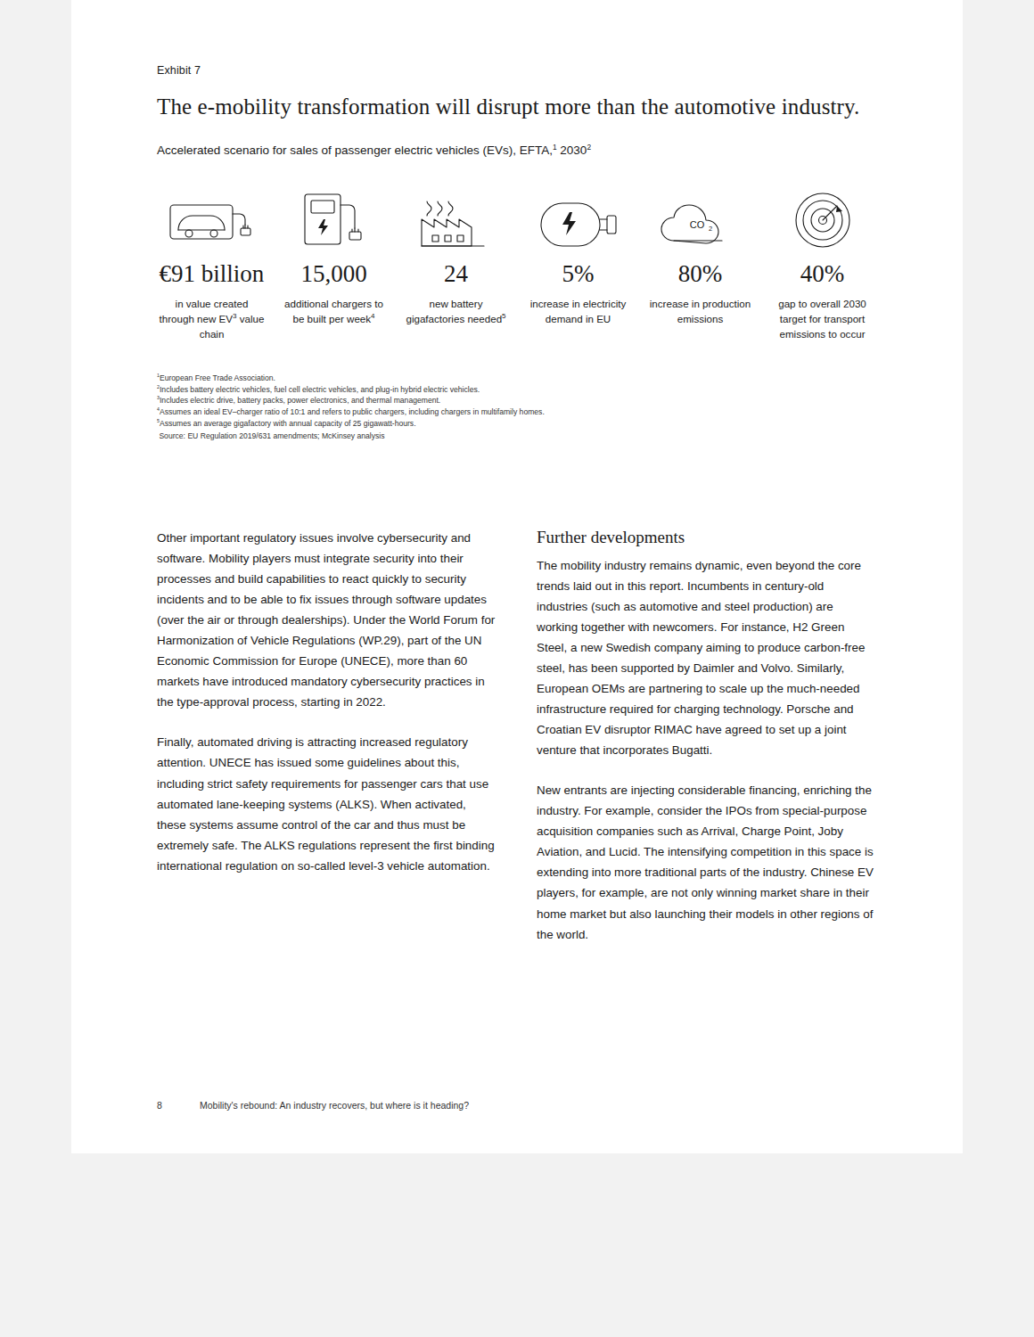Exhibit 7
The e-mobility transformation will disrupt more than the automotive industry.
Accelerated scenario for sales of passenger electric vehicles (EVs), EFTA,1 20302
€91 billion
in value created through new EV3 value chain
15,000
additional chargers to be built per week4
24
new battery gigafactories needed5
5%
increase in electricity demand in EU
CO 2
80%
increase in production emissions
40%
gap to overall 2030 target for transport emissions to occur
1European Free Trade Association.
2Includes battery electric vehicles, fuel cell electric vehicles, and plug-in hybrid electric vehicles.
3Includes electric drive, battery packs, power electronics, and thermal management.
4Assumes an ideal EV–charger ratio of 10:1 and refers to public chargers, including chargers in multifamily homes.
5Assumes an average gigafactory with annual capacity of 25 gigawatt-hours.
Source: EU Regulation 2019/631 amendments; McKinsey analysis
Other important regulatory issues involve cybersecurity and software. Mobility players must integrate security into their processes and build capabilities to react quickly to security incidents and to be able to fix issues through software updates (over the air or through dealerships). Under the World Forum for Harmonization of Vehicle Regulations (WP.29), part of the UN Economic Commission for Europe (UNECE), more than 60 markets have introduced mandatory cybersecurity practices in the type-approval process, starting in 2022.
Finally, automated driving is attracting increased regulatory attention. UNECE has issued some guidelines about this, including strict safety requirements for passenger cars that use automated lane-keeping systems (ALKS). When activated, these systems assume control of the car and thus must be extremely safe. The ALKS regulations represent the first binding international regulation on so-called level-3 vehicle automation.
Further developments
The mobility industry remains dynamic, even beyond the core trends laid out in this report. Incumbents in century-old industries (such as automotive and steel production) are working together with newcomers. For instance, H2 Green Steel, a new Swedish company aiming to produce carbon-free steel, has been supported by Daimler and Volvo. Similarly, European OEMs are partnering to scale up the much-needed infrastructure required for charging technology. Porsche and Croatian EV disruptor RIMAC have agreed to set up a joint venture that incorporates Bugatti.
New entrants are injecting considerable financing, enriching the industry. For example, consider the IPOs from special-purpose acquisition companies such as Arrival, Charge Point, Joby Aviation, and Lucid. The intensifying competition in this space is extending into more traditional parts of the industry. Chinese EV players, for example, are not only winning market share in their home market but also launching their models in other regions of the world.
8 Mobility's rebound: An industry recovers, but where is it heading?